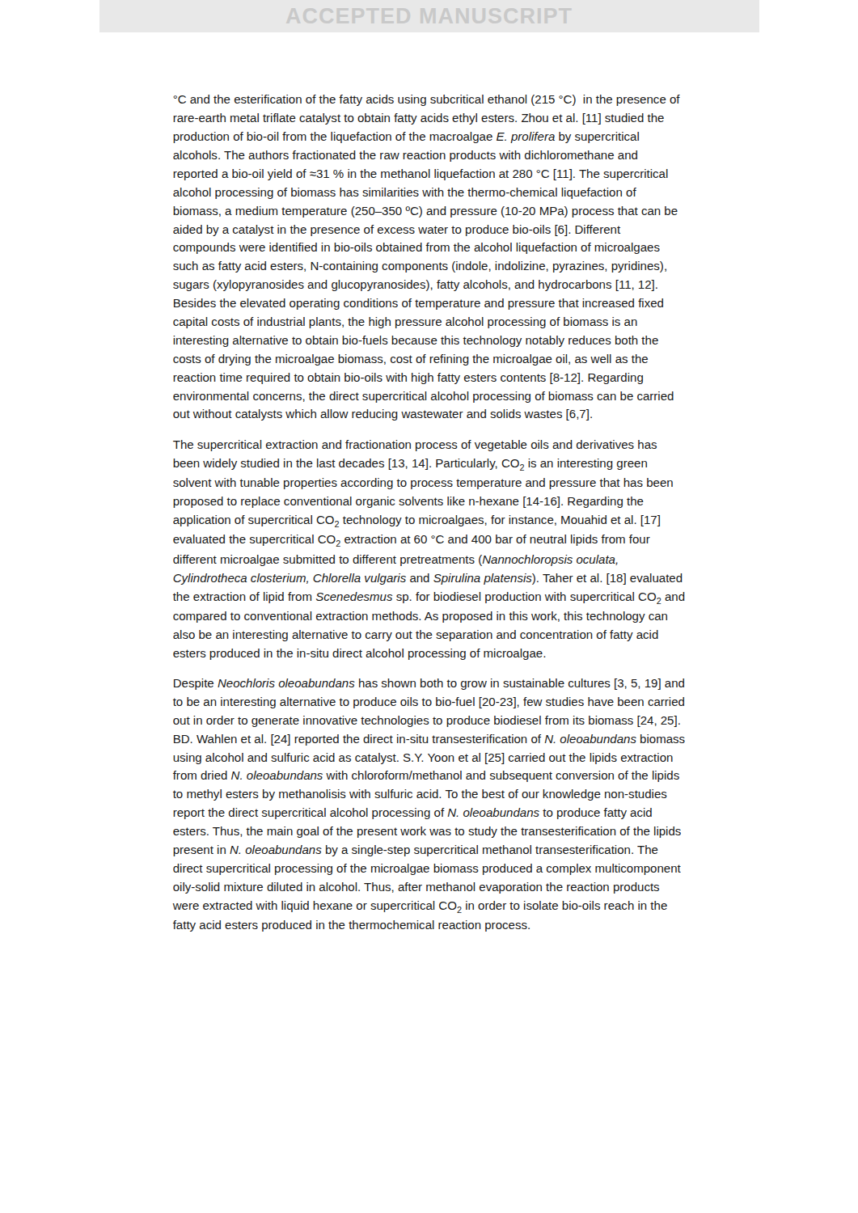ACCEPTED MANUSCRIPT
°C and the esterification of the fatty acids using subcritical ethanol (215 °C) in the presence of rare-earth metal triflate catalyst to obtain fatty acids ethyl esters. Zhou et al. [11] studied the production of bio-oil from the liquefaction of the macroalgae E. prolifera by supercritical alcohols. The authors fractionated the raw reaction products with dichloromethane and reported a bio-oil yield of ≈31 % in the methanol liquefaction at 280 °C [11]. The supercritical alcohol processing of biomass has similarities with the thermo-chemical liquefaction of biomass, a medium temperature (250–350 ºC) and pressure (10-20 MPa) process that can be aided by a catalyst in the presence of excess water to produce bio-oils [6]. Different compounds were identified in bio-oils obtained from the alcohol liquefaction of microalgaes such as fatty acid esters, N-containing components (indole, indolizine, pyrazines, pyridines), sugars (xylopyranosides and glucopyranosides), fatty alcohols, and hydrocarbons [11, 12]. Besides the elevated operating conditions of temperature and pressure that increased fixed capital costs of industrial plants, the high pressure alcohol processing of biomass is an interesting alternative to obtain bio-fuels because this technology notably reduces both the costs of drying the microalgae biomass, cost of refining the microalgae oil, as well as the reaction time required to obtain bio-oils with high fatty esters contents [8-12]. Regarding environmental concerns, the direct supercritical alcohol processing of biomass can be carried out without catalysts which allow reducing wastewater and solids wastes [6,7].
The supercritical extraction and fractionation process of vegetable oils and derivatives has been widely studied in the last decades [13, 14]. Particularly, CO2 is an interesting green solvent with tunable properties according to process temperature and pressure that has been proposed to replace conventional organic solvents like n-hexane [14-16]. Regarding the application of supercritical CO2 technology to microalgaes, for instance, Mouahid et al. [17] evaluated the supercritical CO2 extraction at 60 °C and 400 bar of neutral lipids from four different microalgae submitted to different pretreatments (Nannochloropsis oculata, Cylindrotheca closterium, Chlorella vulgaris and Spirulina platensis). Taher et al. [18] evaluated the extraction of lipid from Scenedesmus sp. for biodiesel production with supercritical CO2 and compared to conventional extraction methods. As proposed in this work, this technology can also be an interesting alternative to carry out the separation and concentration of fatty acid esters produced in the in-situ direct alcohol processing of microalgae.
Despite Neochloris oleoabundans has shown both to grow in sustainable cultures [3, 5, 19] and to be an interesting alternative to produce oils to bio-fuel [20-23], few studies have been carried out in order to generate innovative technologies to produce biodiesel from its biomass [24, 25]. BD. Wahlen et al. [24] reported the direct in-situ transesterification of N. oleoabundans biomass using alcohol and sulfuric acid as catalyst. S.Y. Yoon et al [25] carried out the lipids extraction from dried N. oleoabundans with chloroform/methanol and subsequent conversion of the lipids to methyl esters by methanolisis with sulfuric acid. To the best of our knowledge non-studies report the direct supercritical alcohol processing of N. oleoabundans to produce fatty acid esters. Thus, the main goal of the present work was to study the transesterification of the lipids present in N. oleoabundans by a single-step supercritical methanol transesterification. The direct supercritical processing of the microalgae biomass produced a complex multicomponent oily-solid mixture diluted in alcohol. Thus, after methanol evaporation the reaction products were extracted with liquid hexane or supercritical CO2 in order to isolate bio-oils reach in the fatty acid esters produced in the thermochemical reaction process.